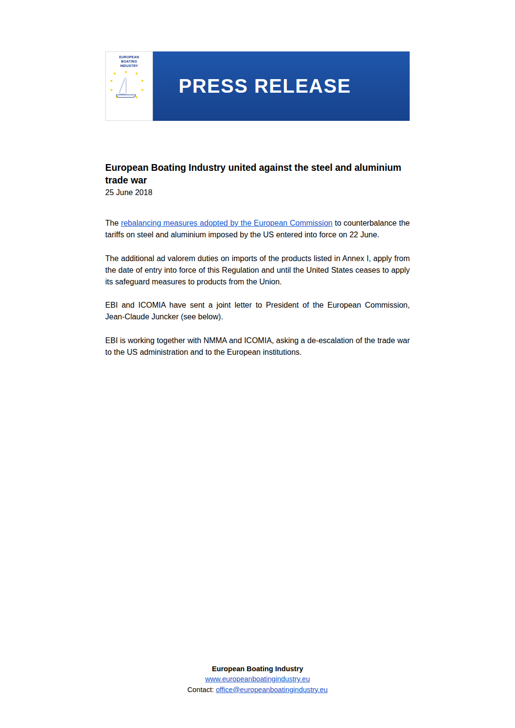EUROPEAN
BOATING
INDUSTRY
★ ★ ★ ★ ★ ★ ★ ★ ★
PRESS RELEASE
European Boating Industry united against the steel and aluminium trade war
25 June 2018
The rebalancing measures adopted by the European Commission to counterbalance the tariffs on steel and aluminium imposed by the US entered into force on 22 June.
The additional ad valorem duties on imports of the products listed in Annex I, apply from the date of entry into force of this Regulation and until the United States ceases to apply its safeguard measures to products from the Union.
EBI and ICOMIA have sent a joint letter to President of the European Commission, Jean-Claude Juncker (see below).
EBI is working together with NMMA and ICOMIA, asking a de-escalation of the trade war to the US administration and to the European institutions.
European Boating Industry
www.europeanboatingindustry.eu
Contact: office@europeanboatingindustry.eu